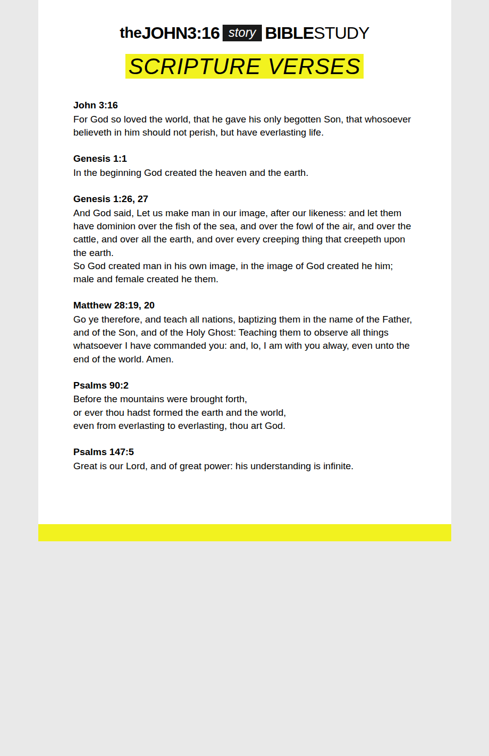the JOHN3:16 story BIBLE STUDY
SCRIPTURE VERSES
John 3:16
For God so loved the world, that he gave his only begotten Son, that whosoever believeth in him should not perish, but have everlasting life.
Genesis 1:1
In the beginning God created the heaven and the earth.
Genesis 1:26, 27
And God said, Let us make man in our image, after our likeness: and let them have dominion over the fish of the sea, and over the fowl of the air, and over the cattle, and over all the earth, and over every creeping thing that creepeth upon the earth.
So God created man in his own image, in the image of God created he him; male and female created he them.
Matthew 28:19, 20
Go ye therefore, and teach all nations, baptizing them in the name of the Father, and of the Son, and of the Holy Ghost: Teaching them to observe all things whatsoever I have commanded you: and, lo, I am with you alway, even unto the end of the world. Amen.
Psalms 90:2
Before the mountains were brought forth,
or ever thou hadst formed the earth and the world,
even from everlasting to everlasting, thou art God.
Psalms 147:5
Great is our Lord, and of great power: his understanding is infinite.